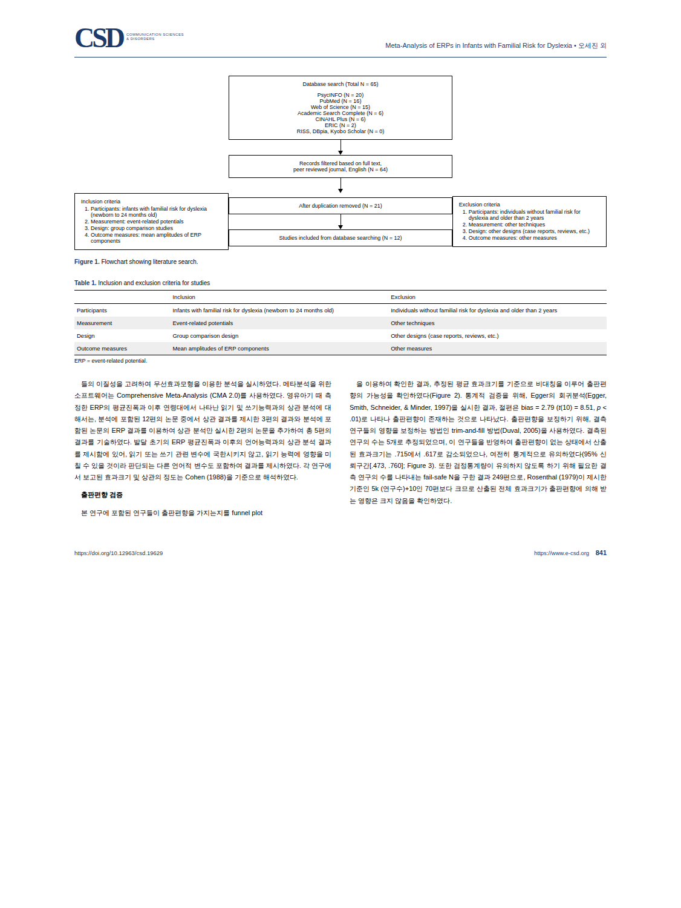CSD
COMMUNICATION SCIENCES
& DISORDERS
Meta-Analysis of ERPs in Infants with Familial Risk for Dyslexia • 오세진 외
Database search (Total N = 65)
PsycINFO (N = 20)
PubMed (N = 16)
Web of Science (N = 15)
Academic Search Complete (N = 6)
CINAHL Plus (N = 6)
ERIC (N = 2)
RISS, DBpia, Kyobo Scholar (N = 0)
Records filtered based on full text,
peer reviewed journal, English (N = 64)
Inclusion criteria
Participants: infants with familial risk for dyslexia (newborn to 24 months old)
Measurement: event-related potentials
Design: group comparison studies
Outcome measures: mean amplitudes of ERP components
After duplication removed (N = 21)
Studies included from database searching (N = 12)
Exclusion criteria
Participants: individuals without familial risk for dyslexia and older than 2 years
Measurement: other techniques
Design: other designs (case reports, reviews, etc.)
Outcome measures: other measures
Figure 1. Flowchart showing literature search.
Table 1. Inclusion and exclusion criteria for studies
| | Inclusion | Exclusion |
| --- | --- | --- |
| Participants | Infants with familial risk for dyslexia (newborn to 24 months old) | Individuals without familial risk for dyslexia and older than 2 years |
| Measurement | Event-related potentials | Other techniques |
| Design | Group comparison design | Other designs (case reports, reviews, etc.) |
| Outcome measures | Mean amplitudes of ERP components | Other measures |
ERP = event-related potential.
들의 이질성을 고려하여 무선효과모형을 이용한 분석을 실시하였다. 메타분석을 위한 소프트웨어는 Comprehensive Meta-Analysis (CMA 2.0)를 사용하였다. 영유아기 때 측정한 ERP의 평균진폭과 이후 연령대에서 나타난 읽기 및 쓰기능력과의 상관 분석에 대해서는, 분석에 포함된 12편의 논문 중에서 상관 결과를 제시한 3편의 결과와 분석에 포함된 논문의 ERP 결과를 이용하여 상관 분석만 실시한 2편의 논문을 추가하여 총 5편의 결과를 기술하였다. 발달 초기의 ERP 평균진폭과 이후의 언어능력과의 상관 분석 결과를 제시함에 있어, 읽기 또는 쓰기 관련 변수에 국한시키지 않고, 읽기 능력에 영향을 미칠 수 있을 것이라 판단되는 다른 언어적 변수도 포함하여 결과를 제시하였다. 각 연구에서 보고된 효과크기 및 상관의 정도는 Cohen (1988)을 기준으로 해석하였다.
출판편향 검증
본 연구에 포함된 연구들이 출판편향을 가지는지를 funnel plot
을 이용하여 확인한 결과, 추정된 평균 효과크기를 기준으로 비대칭을 이루어 출판편향의 가능성을 확인하였다(Figure 2). 통계적 검증을 위해, Egger의 회귀분석(Egger, Smith, Schneider, & Minder, 1997)을 실시한 결과, 절편은 bias = 2.79 (t(10) = 8.51, p < .01)로 나타나 출판편향이 존재하는 것으로 나타났다. 출판편향을 보정하기 위해, 결측 연구들의 영향을 보정하는 방법인 trim-and-fill 방법(Duval, 2005)을 사용하였다. 결측된 연구의 수는 5개로 추정되었으며, 이 연구들을 반영하여 출판편향이 없는 상태에서 산출된 효과크기는 .715에서 .617로 감소되었으나, 여전히 통계적으로 유의하였다(95% 신뢰구간[.473, .760]; Figure 3). 또한 검정통계량이 유의하지 않도록 하기 위해 필요한 결측 연구의 수를 나타내는 fail-safe N을 구한 결과 249편으로, Rosenthal (1979)이 제시한 기준인 5k (연구수)+10인 70편보다 크므로 산출된 전체 효과크기가 출판편향에 의해 받는 영향은 크지 않음을 확인하였다.
https://doi.org/10.12963/csd.19629
https://www.e-csd.org 841